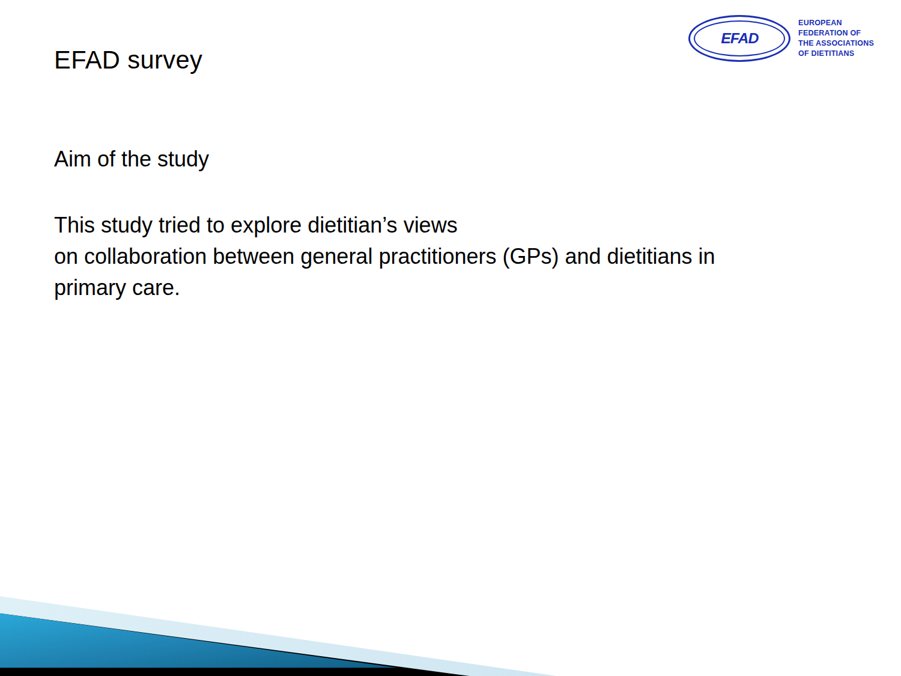EFAD
European
Federation of
the Associations
of Dietitians
EFAD survey
Aim of the study
This study tried to explore dietitian’s views
on collaboration between general practitioners (GPs) and dietitians in primary care.